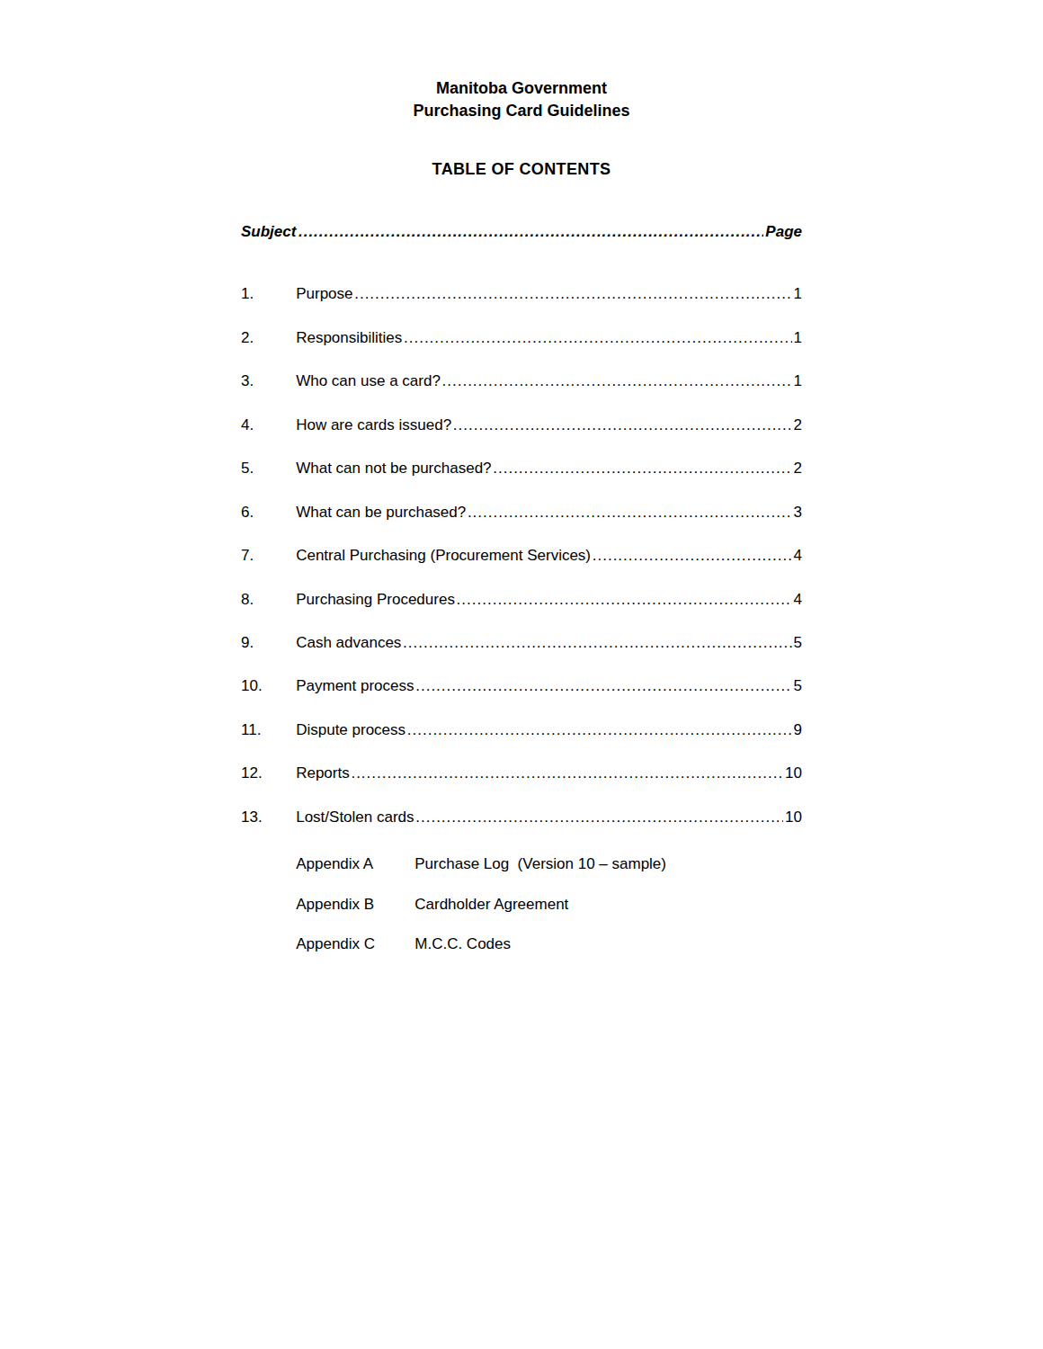Manitoba Government
Purchasing Card Guidelines
TABLE OF CONTENTS
Subject .................................................................................................. Page
1. Purpose ......................................................................................................... 1
2. Responsibilities ......................................................................................................... 1
3. Who can use a card? ......................................................................................................... 1
4. How are cards issued? ......................................................................................................... 2
5. What can not be purchased? ......................................................................................................... 2
6. What can be purchased? ......................................................................................................... 3
7. Central Purchasing (Procurement Services) ......................................................................................................... 4
8. Purchasing Procedures ......................................................................................................... 4
9. Cash advances ......................................................................................................... 5
10. Payment process ......................................................................................................... 5
11. Dispute process ......................................................................................................... 9
12. Reports ......................................................................................................... 10
13. Lost/Stolen cards ......................................................................................................... 10
| Appendix A | Purchase Log (Version 10 – sample) |
| Appendix B | Cardholder Agreement |
| Appendix C | M.C.C. Codes |